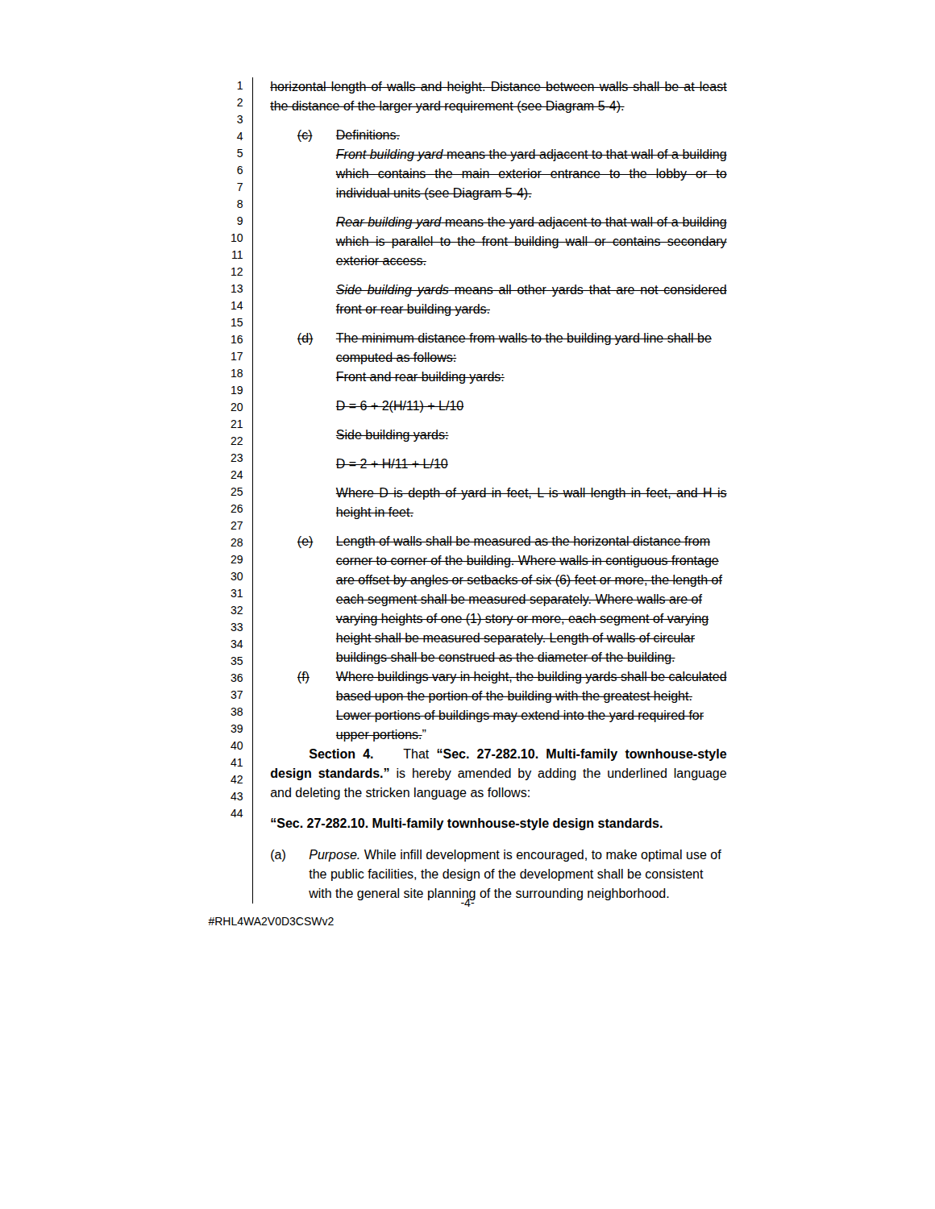1
2
3
4
5
6
7
8
9
10
11
12
13
14
15
16
17
18
19
20
21
22
23
24
25
26
27
28
29
30
31
32
33
34
35
36
37
38
39
40
41
42
43
44
horizontal length of walls and height. Distance between walls shall be at least the distance of the larger yard requirement (see Diagram 5-4).
(c)
Definitions.
Front building yard means the yard adjacent to that wall of a building which contains the main exterior entrance to the lobby or to individual units (see Diagram 5-4).
Rear building yard means the yard adjacent to that wall of a building which is parallel to the front building wall or contains secondary exterior access.
Side building yards means all other yards that are not considered front or rear building yards.
(d)
The minimum distance from walls to the building yard line shall be computed as follows:
Front and rear building yards:
D = 6 + 2(H/11) + L/10
Side building yards:
D = 2 + H/11 + L/10
Where D is depth of yard in feet, L is wall length in feet, and H is height in feet.
(e)
Length of walls shall be measured as the horizontal distance from corner to corner of the building. Where walls in contiguous frontage are offset by angles or setbacks of six (6) feet or more, the length of each segment shall be measured separately. Where walls are of varying heights of one (1) story or more, each segment of varying height shall be measured separately. Length of walls of circular buildings shall be construed as the diameter of the building.
(f)
Where buildings vary in height, the building yards shall be calculated based upon the portion of the building with the greatest height. Lower portions of buildings may extend into the yard required for upper portions.”
Section 4. That “Sec. 27-282.10. Multi-family townhouse-style design standards.” is hereby amended by adding the underlined language and deleting the stricken language as follows:
“Sec. 27-282.10. Multi-family townhouse-style design standards.
(a)
Purpose. While infill development is encouraged, to make optimal use of the public facilities, the design of the development shall be consistent with the general site planning of the surrounding neighborhood.
-4-
#RHL4WA2V0D3CSWv2